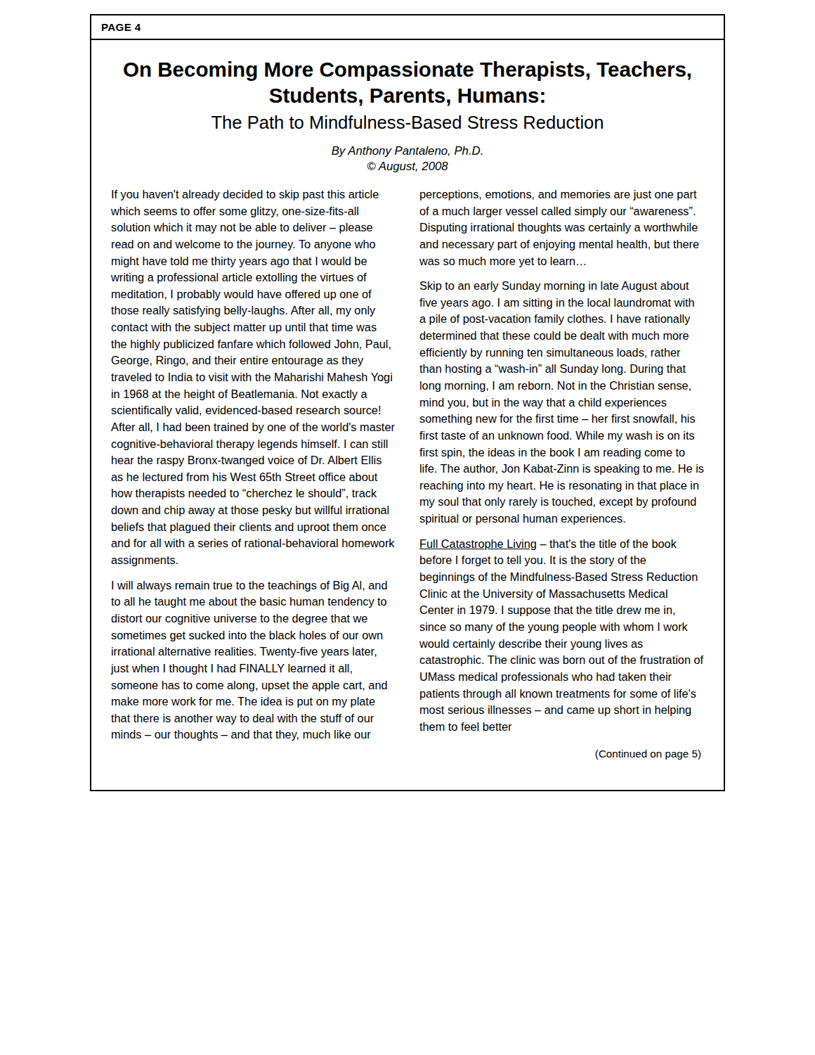PAGE 4
On Becoming More Compassionate Therapists, Teachers, Students, Parents, Humans: The Path to Mindfulness-Based Stress Reduction
By Anthony Pantaleno, Ph.D.
© August, 2008
If you haven't already decided to skip past this article which seems to offer some glitzy, one-size-fits-all solution which it may not be able to deliver – please read on and welcome to the journey. To anyone who might have told me thirty years ago that I would be writing a professional article extolling the virtues of meditation, I probably would have offered up one of those really satisfying belly-laughs. After all, my only contact with the subject matter up until that time was the highly publicized fanfare which followed John, Paul, George, Ringo, and their entire entourage as they traveled to India to visit with the Maharishi Mahesh Yogi in 1968 at the height of Beatlemania. Not exactly a scientifically valid, evidenced-based research source! After all, I had been trained by one of the world's master cognitive-behavioral therapy legends himself. I can still hear the raspy Bronx-twanged voice of Dr. Albert Ellis as he lectured from his West 65th Street office about how therapists needed to “cherchez le should”, track down and chip away at those pesky but willful irrational beliefs that plagued their clients and uproot them once and for all with a series of rational-behavioral homework assignments.
I will always remain true to the teachings of Big Al, and to all he taught me about the basic human tendency to distort our cognitive universe to the degree that we sometimes get sucked into the black holes of our own irrational alternative realities. Twenty-five years later, just when I thought I had FINALLY learned it all, someone has to come along, upset the apple cart, and make more work for me. The idea is put on my plate that there is another way to deal with the stuff of our minds – our thoughts – and that they, much like our perceptions, emotions, and memories are just one part of a much larger vessel called simply our “awareness”. Disputing irrational thoughts was certainly a worthwhile and necessary part of enjoying mental health, but there was so much more yet to learn…
Skip to an early Sunday morning in late August about five years ago. I am sitting in the local laundromat with a pile of post-vacation family clothes. I have rationally determined that these could be dealt with much more efficiently by running ten simultaneous loads, rather than hosting a “wash-in” all Sunday long. During that long morning, I am reborn. Not in the Christian sense, mind you, but in the way that a child experiences something new for the first time – her first snowfall, his first taste of an unknown food. While my wash is on its first spin, the ideas in the book I am reading come to life. The author, Jon Kabat-Zinn is speaking to me. He is reaching into my heart. He is resonating in that place in my soul that only rarely is touched, except by profound spiritual or personal human experiences.
Full Catastrophe Living – that's the title of the book before I forget to tell you. It is the story of the beginnings of the Mindfulness-Based Stress Reduction Clinic at the University of Massachusetts Medical Center in 1979. I suppose that the title drew me in, since so many of the young people with whom I work would certainly describe their young lives as catastrophic. The clinic was born out of the frustration of UMass medical professionals who had taken their patients through all known treatments for some of life's most serious illnesses – and came up short in helping them to feel better
(Continued on page 5)